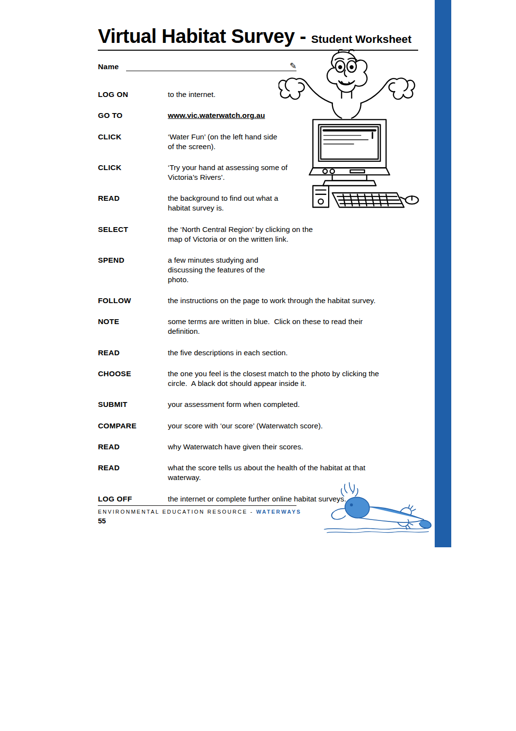Virtual Habitat Survey - Student Worksheet
Name ✎
LOG ON
to the internet.
GO TO
www.vic.waterwatch.org.au
CLICK
‘Water Fun’ (on the left hand side of the screen).
CLICK
‘Try your hand at assessing some of Victoria’s Rivers’.
READ
the background to find out what a habitat survey is.
SELECT
the ‘North Central Region’ by clicking on the map of Victoria or on the written link.
SPEND
a few minutes studying and discussing the features of the photo.
FOLLOW
the instructions on the page to work through the habitat survey.
NOTE
some terms are written in blue. Click on these to read their definition.
READ
the five descriptions in each section.
CHOOSE
the one you feel is the closest match to the photo by clicking the circle. A black dot should appear inside it.
SUBMIT
your assessment form when completed.
COMPARE
your score with ‘our score’ (Waterwatch score).
READ
why Waterwatch have given their scores.
READ
what the score tells us about the health of the habitat at that waterway.
LOG OFF
the internet or complete further online habitat surveys.
ENVIRONMENTAL EDUCATION RESOURCE - WATERWAYS
55